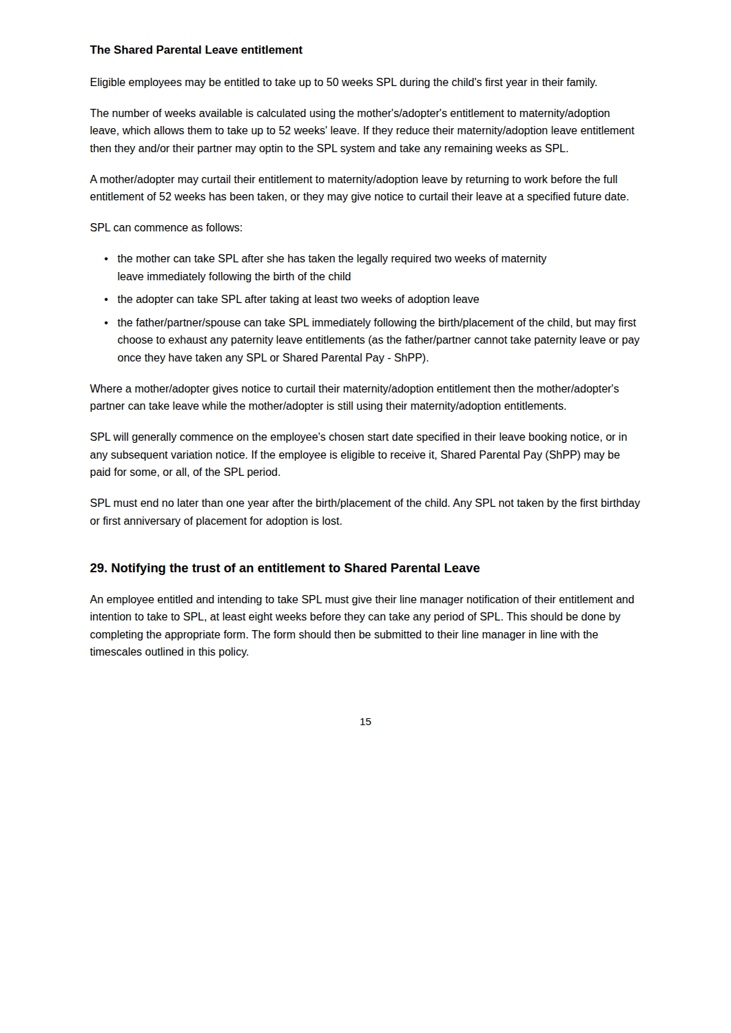The Shared Parental Leave entitlement
Eligible employees may be entitled to take up to 50 weeks SPL during the child's first year in their family.
The number of weeks available is calculated using the mother's/adopter's entitlement to maternity/adoption leave, which allows them to take up to 52 weeks' leave. If they reduce their maternity/adoption leave entitlement then they and/or their partner may optin to the SPL system and take any remaining weeks as SPL.
A mother/adopter may curtail their entitlement to maternity/adoption leave by returning to work before the full entitlement of 52 weeks has been taken, or they may give notice to curtail their leave at a specified future date.
SPL can commence as follows:
the mother can take SPL after she has taken the legally required two weeks of maternity
leave immediately following the birth of the child
the adopter can take SPL after taking at least two weeks of adoption leave
the father/partner/spouse can take SPL immediately following the birth/placement of the child, but may first choose to exhaust any paternity leave entitlements (as the father/partner cannot take paternity leave or pay once they have taken any SPL or Shared Parental Pay - ShPP).
Where a mother/adopter gives notice to curtail their maternity/adoption entitlement then the mother/adopter's partner can take leave while the mother/adopter is still using their maternity/adoption entitlements.
SPL will generally commence on the employee's chosen start date specified in their leave booking notice, or in any subsequent variation notice. If the employee is eligible to receive it, Shared Parental Pay (ShPP) may be paid for some, or all, of the SPL period.
SPL must end no later than one year after the birth/placement of the child. Any SPL not taken by the first birthday or first anniversary of placement for adoption is lost.
29. Notifying the trust of an entitlement to Shared Parental Leave
An employee entitled and intending to take SPL must give their line manager notification of their entitlement and intention to take to SPL, at least eight weeks before they can take any period of SPL. This should be done by completing the appropriate form. The form should then be submitted to their line manager in line with the timescales outlined in this policy.
15